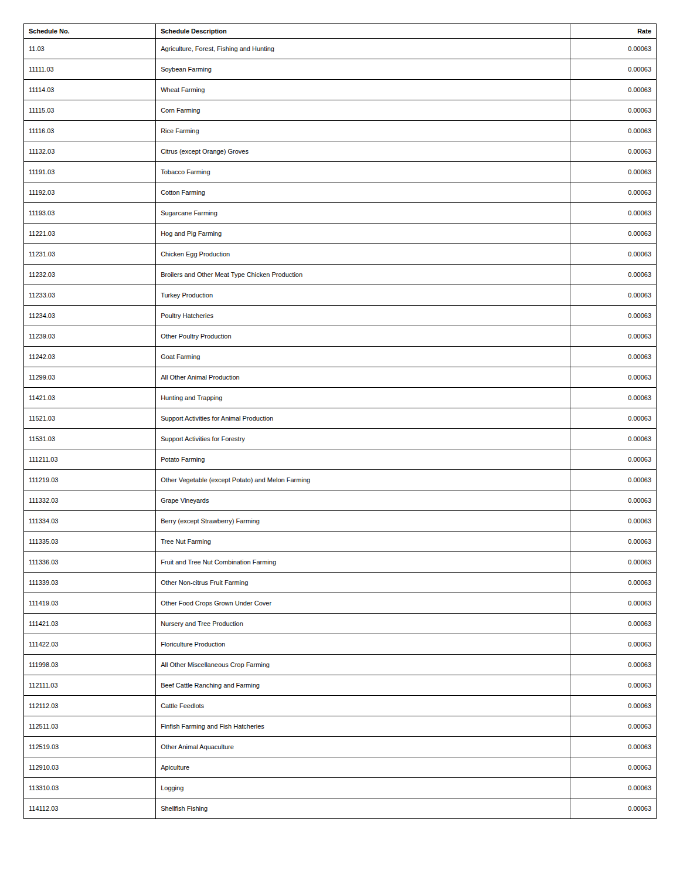Schedule Numbers, Descriptions and Rates
| Schedule No. | Schedule Description | Rate |
| --- | --- | --- |
| 11.03 | Agriculture, Forest, Fishing and Hunting | 0.00063 |
| 11111.03 | Soybean Farming | 0.00063 |
| 11114.03 | Wheat Farming | 0.00063 |
| 11115.03 | Corn Farming | 0.00063 |
| 11116.03 | Rice Farming | 0.00063 |
| 11132.03 | Citrus (except Orange) Groves | 0.00063 |
| 11191.03 | Tobacco Farming | 0.00063 |
| 11192.03 | Cotton Farming | 0.00063 |
| 11193.03 | Sugarcane Farming | 0.00063 |
| 11221.03 | Hog and Pig Farming | 0.00063 |
| 11231.03 | Chicken Egg Production | 0.00063 |
| 11232.03 | Broilers and Other Meat Type Chicken Production | 0.00063 |
| 11233.03 | Turkey Production | 0.00063 |
| 11234.03 | Poultry Hatcheries | 0.00063 |
| 11239.03 | Other Poultry Production | 0.00063 |
| 11242.03 | Goat Farming | 0.00063 |
| 11299.03 | All Other Animal Production | 0.00063 |
| 11421.03 | Hunting and Trapping | 0.00063 |
| 11521.03 | Support Activities for Animal Production | 0.00063 |
| 11531.03 | Support Activities for Forestry | 0.00063 |
| 111211.03 | Potato Farming | 0.00063 |
| 111219.03 | Other Vegetable (except Potato) and Melon Farming | 0.00063 |
| 111332.03 | Grape Vineyards | 0.00063 |
| 111334.03 | Berry (except Strawberry) Farming | 0.00063 |
| 111335.03 | Tree Nut Farming | 0.00063 |
| 111336.03 | Fruit and Tree Nut Combination Farming | 0.00063 |
| 111339.03 | Other Non-citrus Fruit Farming | 0.00063 |
| 111419.03 | Other Food Crops Grown Under Cover | 0.00063 |
| 111421.03 | Nursery and Tree Production | 0.00063 |
| 111422.03 | Floriculture Production | 0.00063 |
| 111998.03 | All Other Miscellaneous Crop Farming | 0.00063 |
| 112111.03 | Beef Cattle Ranching and Farming | 0.00063 |
| 112112.03 | Cattle Feedlots | 0.00063 |
| 112511.03 | Finfish Farming and Fish Hatcheries | 0.00063 |
| 112519.03 | Other Animal Aquaculture | 0.00063 |
| 112910.03 | Apiculture | 0.00063 |
| 113310.03 | Logging | 0.00063 |
| 114112.03 | Shellfish Fishing | 0.00063 |